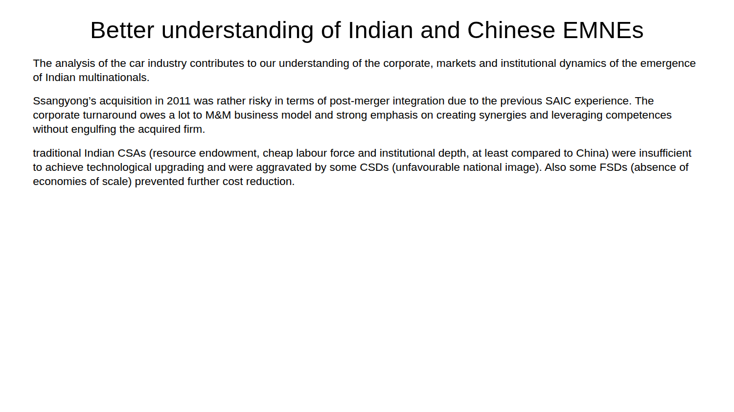Better understanding of Indian and Chinese EMNEs
The analysis of the car industry contributes to our understanding of the corporate, markets and institutional dynamics of the emergence of Indian multinationals.
Ssangyong’s acquisition in 2011 was rather risky in terms of post-merger integration due to the previous SAIC experience. The corporate turnaround owes a lot to M&M business model and strong emphasis on creating synergies and leveraging competences without engulfing the acquired firm.
traditional Indian CSAs (resource endowment, cheap labour force and institutional depth, at least compared to China) were insufficient to achieve technological upgrading and were aggravated by some CSDs (unfavourable national image). Also some FSDs (absence of economies of scale) prevented further cost reduction.